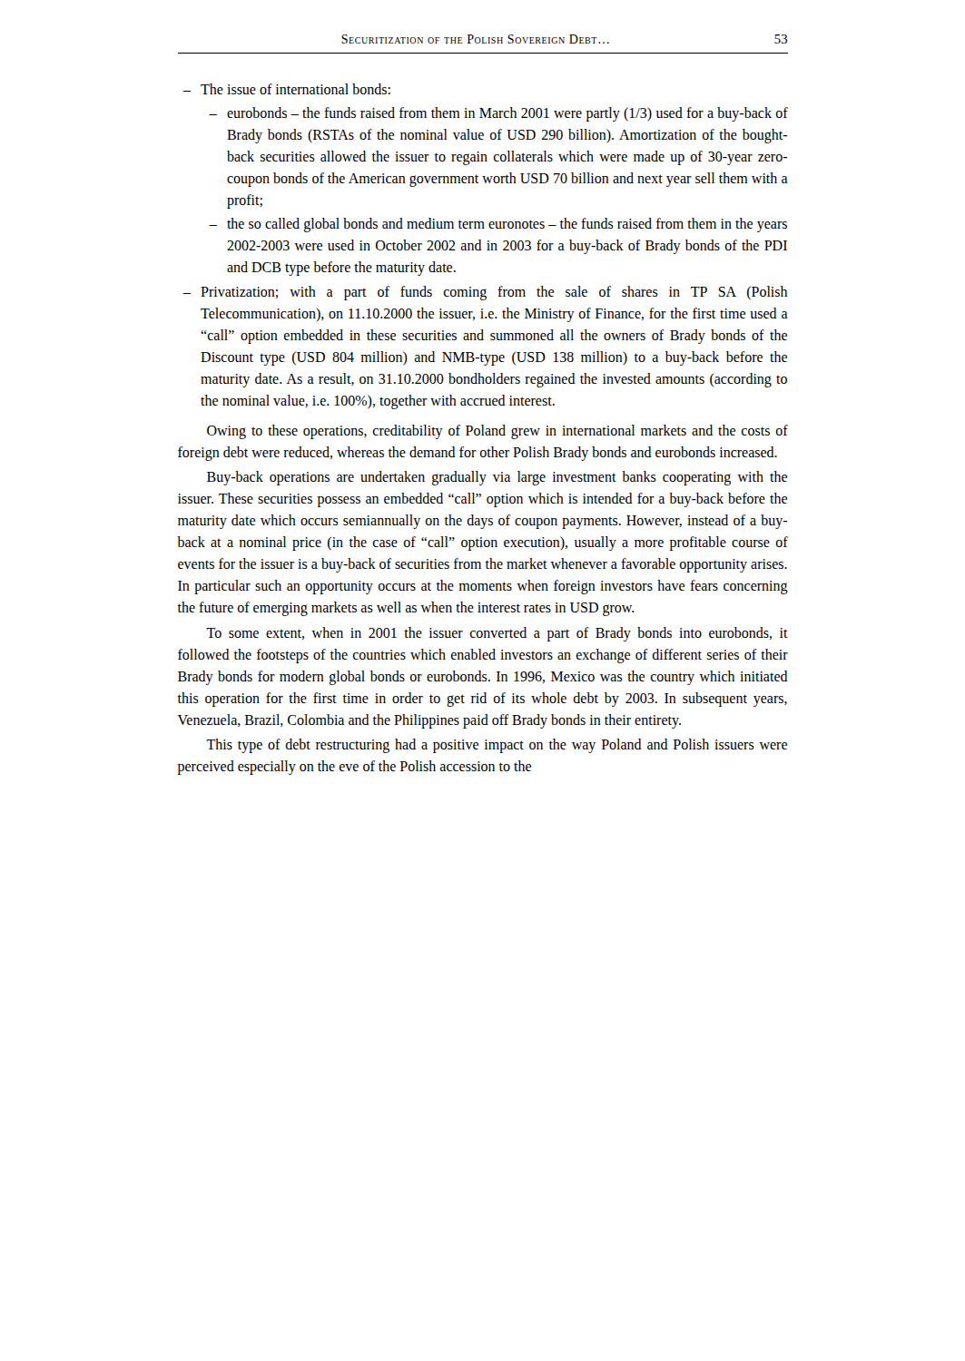Securitization of the Polish Sovereign Debt… 53
The issue of international bonds:
eurobonds – the funds raised from them in March 2001 were partly (1/3) used for a buy-back of Brady bonds (RSTAs of the nominal value of USD 290 billion). Amortization of the bought-back securities allowed the issuer to regain collaterals which were made up of 30-year zero-coupon bonds of the American government worth USD 70 billion and next year sell them with a profit;
the so called global bonds and medium term euronotes – the funds raised from them in the years 2002-2003 were used in October 2002 and in 2003 for a buy-back of Brady bonds of the PDI and DCB type before the maturity date.
Privatization; with a part of funds coming from the sale of shares in TP SA (Polish Telecommunication), on 11.10.2000 the issuer, i.e. the Ministry of Finance, for the first time used a “call” option embedded in these securities and summoned all the owners of Brady bonds of the Discount type (USD 804 million) and NMB-type (USD 138 million) to a buy-back before the maturity date. As a result, on 31.10.2000 bondholders regained the invested amounts (according to the nominal value, i.e. 100%), together with accrued interest.
Owing to these operations, creditability of Poland grew in international markets and the costs of foreign debt were reduced, whereas the demand for other Polish Brady bonds and eurobonds increased.
Buy-back operations are undertaken gradually via large investment banks cooperating with the issuer. These securities possess an embedded “call” option which is intended for a buy-back before the maturity date which occurs semiannually on the days of coupon payments. However, instead of a buy-back at a nominal price (in the case of “call” option execution), usually a more profitable course of events for the issuer is a buy-back of securities from the market whenever a favorable opportunity arises. In particular such an opportunity occurs at the moments when foreign investors have fears concerning the future of emerging markets as well as when the interest rates in USD grow.
To some extent, when in 2001 the issuer converted a part of Brady bonds into eurobonds, it followed the footsteps of the countries which enabled investors an exchange of different series of their Brady bonds for modern global bonds or eurobonds. In 1996, Mexico was the country which initiated this operation for the first time in order to get rid of its whole debt by 2003. In subsequent years, Venezuela, Brazil, Colombia and the Philippines paid off Brady bonds in their entirety.
This type of debt restructuring had a positive impact on the way Poland and Polish issuers were perceived especially on the eve of the Polish accession to the